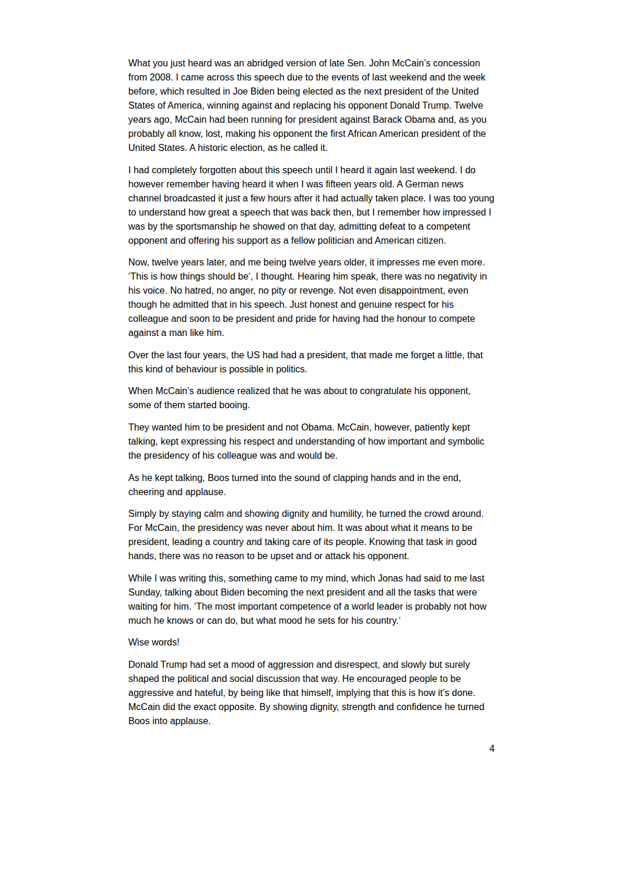What you just heard was an abridged version of late Sen. John McCain’s concession from 2008. I came across this speech due to the events of last weekend and the week before, which resulted in Joe Biden being elected as the next president of the United States of America, winning against and replacing his opponent Donald Trump. Twelve years ago, McCain had been running for president against Barack Obama and, as you probably all know, lost, making his opponent the first African American president of the United States. A historic election, as he called it.
I had completely forgotten about this speech until I heard it again last weekend. I do however remember having heard it when I was fifteen years old. A German news channel broadcasted it just a few hours after it had actually taken place. I was too young to understand how great a speech that was back then, but I remember how impressed I was by the sportsmanship he showed on that day, admitting defeat to a competent opponent and offering his support as a fellow politician and American citizen.
Now, twelve years later, and me being twelve years older, it impresses me even more. ‘This is how things should be‘, I thought. Hearing him speak, there was no negativity in his voice. No hatred, no anger, no pity or revenge. Not even disappointment, even though he admitted that in his speech. Just honest and genuine respect for his colleague and soon to be president and pride for having had the honour to compete against a man like him.
Over the last four years, the US had had a president, that made me forget a little, that this kind of behaviour is possible in politics.
When McCain’s audience realized that he was about to congratulate his opponent, some of them started booing.
They wanted him to be president and not Obama. McCain, however, patiently kept talking, kept expressing his respect and understanding of how important and symbolic the presidency of his colleague was and would be.
As he kept talking, Boos turned into the sound of clapping hands and in the end, cheering and applause.
Simply by staying calm and showing dignity and humility, he turned the crowd around. For McCain, the presidency was never about him. It was about what it means to be president, leading a country and taking care of its people. Knowing that task in good hands, there was no reason to be upset and or attack his opponent.
While I was writing this, something came to my mind, which Jonas had said to me last Sunday, talking about Biden becoming the next president and all the tasks that were waiting for him. ‘The most important competence of a world leader is probably not how much he knows or can do, but what mood he sets for his country.‘
Wise words!
Donald Trump had set a mood of aggression and disrespect, and slowly but surely shaped the political and social discussion that way. He encouraged people to be aggressive and hateful, by being like that himself, implying that this is how it’s done. McCain did the exact opposite. By showing dignity, strength and confidence he turned Boos into applause.
4